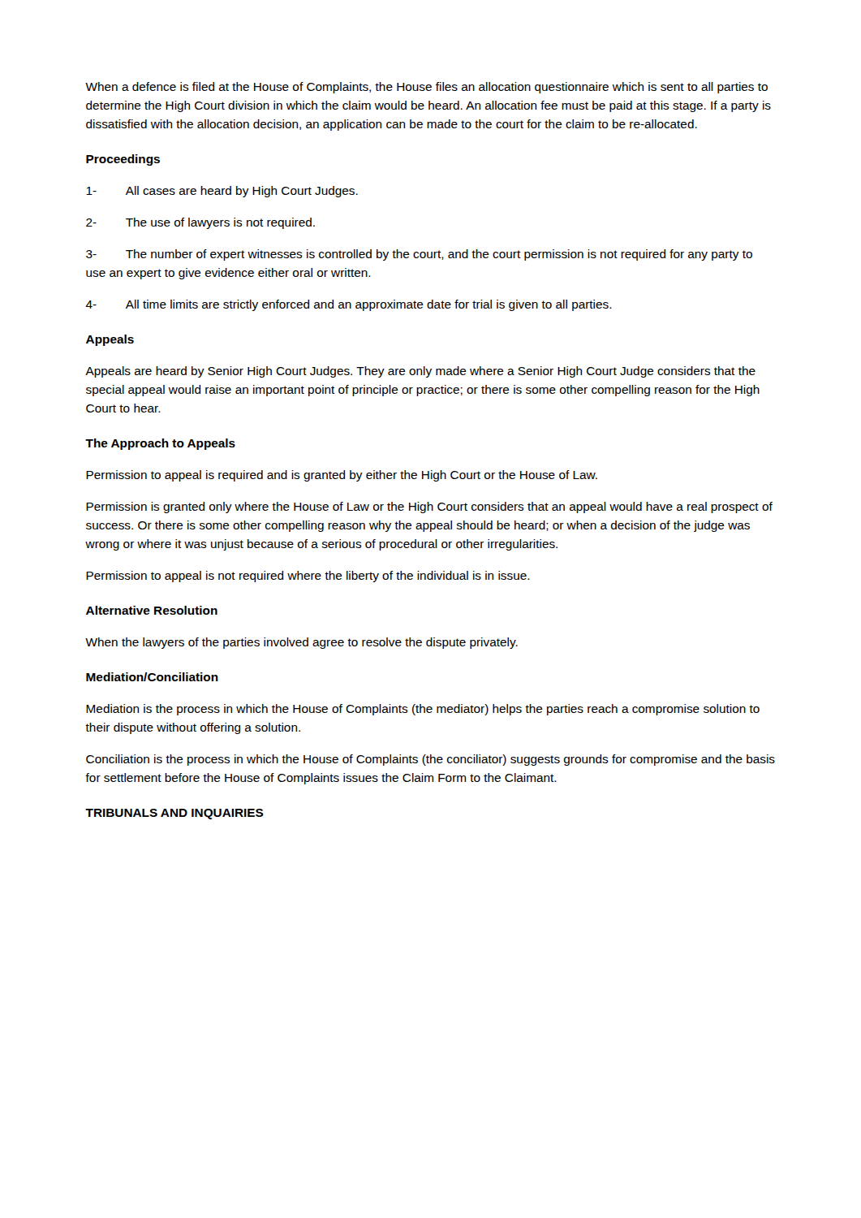When a defence is filed at the House of Complaints, the House files an allocation questionnaire which is sent to all parties to determine the High Court division in which the claim would be heard. An allocation fee must be paid at this stage. If a party is dissatisfied with the allocation decision, an application can be made to the court for the claim to be re-allocated.
Proceedings
1-All cases are heard by High Court Judges.
2-The use of lawyers is not required.
3-The number of expert witnesses is controlled by the court, and the court permission is not required for any party to use an expert to give evidence either oral or written.
4-All time limits are strictly enforced and an approximate date for trial is given to all parties.
Appeals
Appeals are heard by Senior High Court Judges. They are only made where a Senior High Court Judge considers that the special appeal would raise an important point of principle or practice; or there is some other compelling reason for the High Court to hear.
The Approach to Appeals
Permission to appeal is required and is granted by either the High Court or the House of Law.
Permission is granted only where the House of Law or the High Court considers that an appeal would have a real prospect of success. Or there is some other compelling reason why the appeal should be heard; or when a decision of the judge was wrong or where it was unjust because of a serious of procedural or other irregularities.
Permission to appeal is not required where the liberty of the individual is in issue.
Alternative Resolution
When the lawyers of the parties involved agree to resolve the dispute privately.
Mediation/Conciliation
Mediation is the process in which the House of Complaints (the mediator) helps the parties reach a compromise solution to their dispute without offering a solution.
Conciliation is the process in which the House of Complaints (the conciliator) suggests grounds for compromise and the basis for settlement before the House of Complaints issues the Claim Form to the Claimant.
TRIBUNALS AND INQUAIRIES